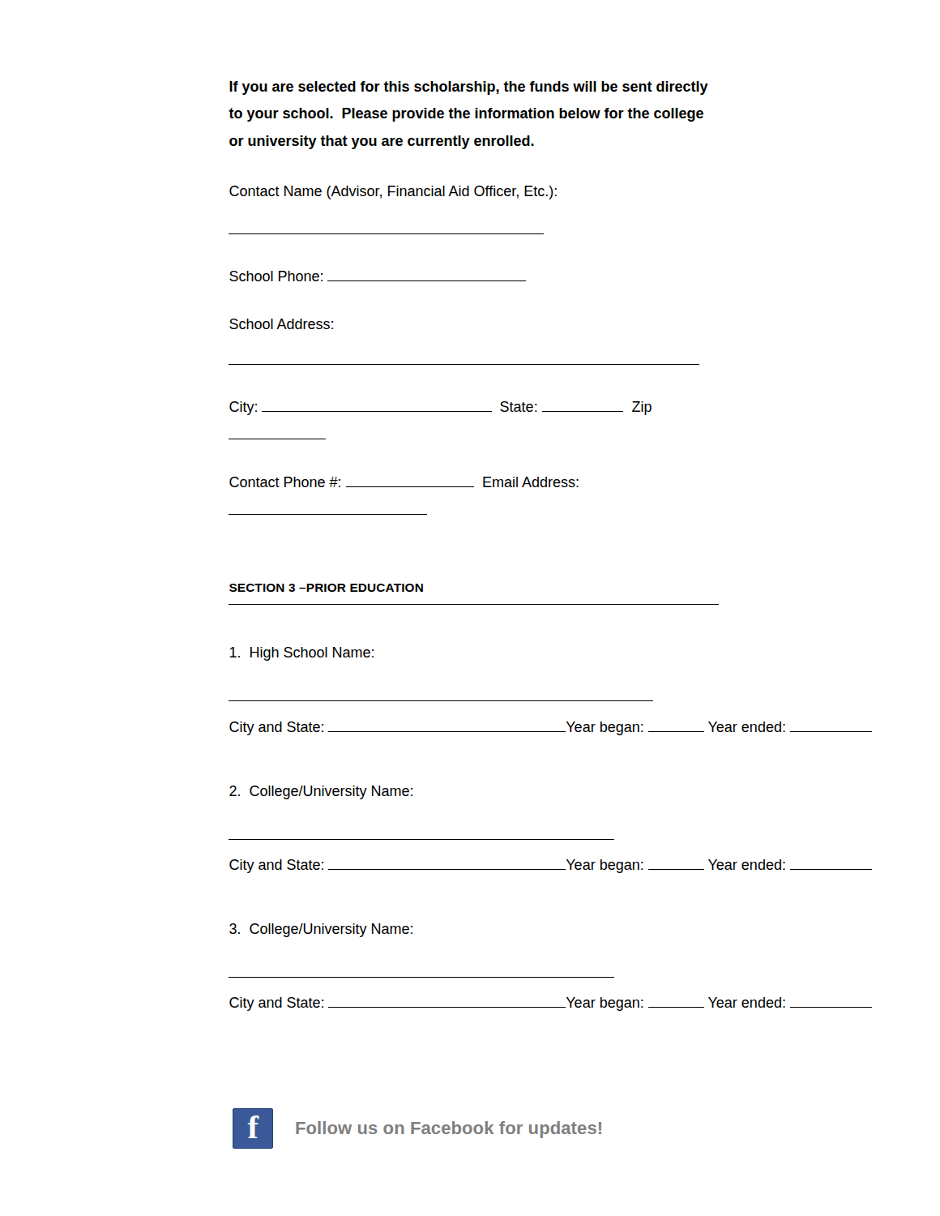If you are selected for this scholarship, the funds will be sent directly to your school. Please provide the information below for the college or university that you are currently enrolled.
Contact Name (Advisor, Financial Aid Officer, Etc.):
School Phone:
School Address:
City: State: Zip
Contact Phone #: Email Address:
SECTION 3 –PRIOR EDUCATION
1. High School Name:
City and State: Year began: Year ended:
2. College/University Name:
City and State: Year began: Year ended:
3. College/University Name:
City and State: Year began: Year ended:
Follow us on Facebook for updates!